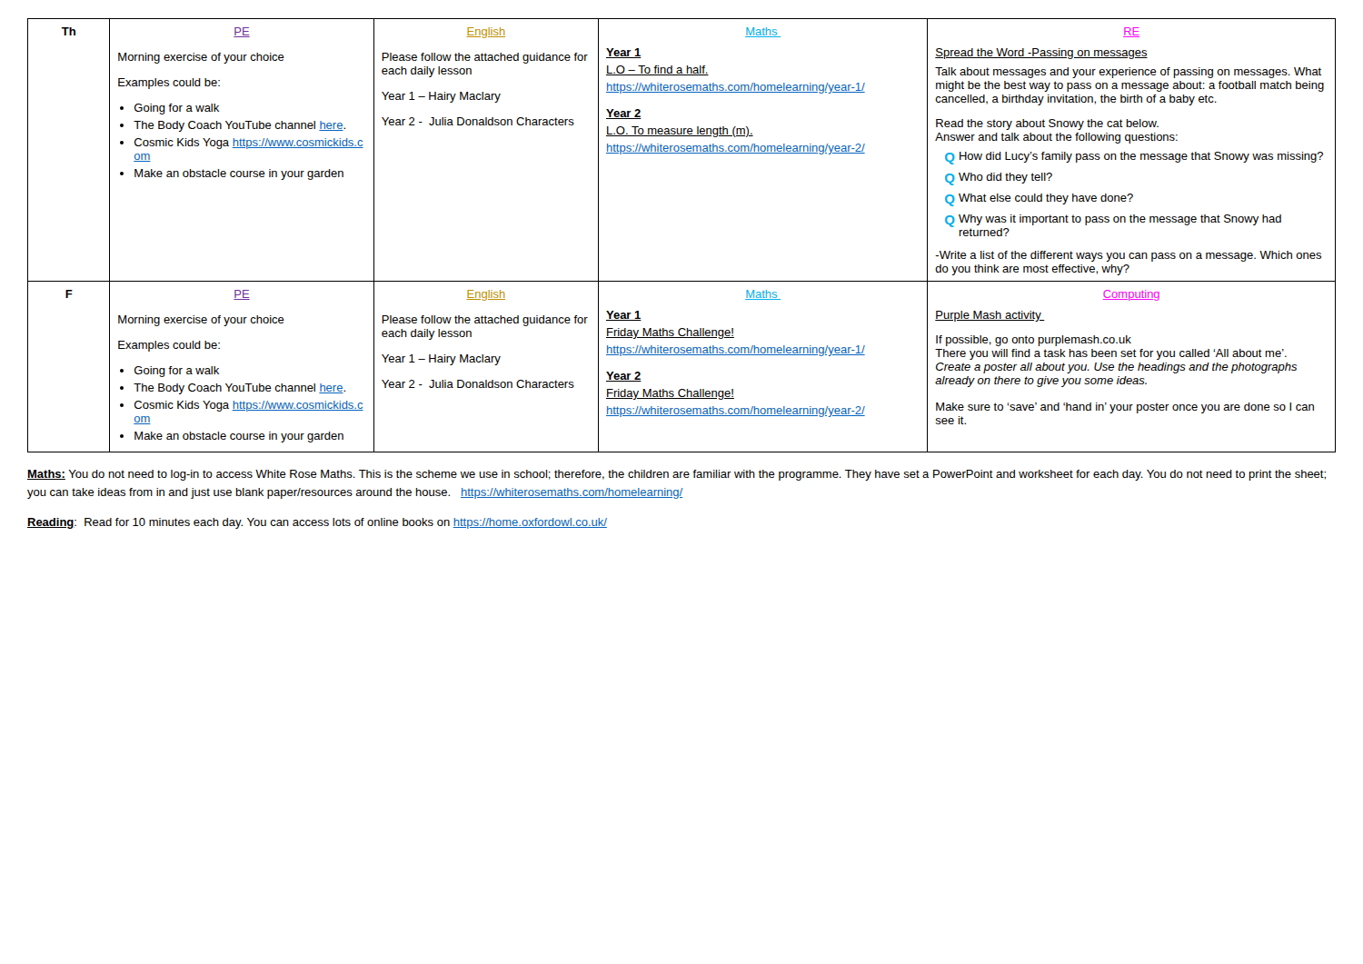| Th | PE Morning exercise of your choice Examples could be: Going for a walk The Body Coach YouTube channel here . Cosmic Kids Yoga https://www.cosmickids.com Make an obstacle course in your garden | English Please follow the attached guidance for each daily lesson Year 1 – Hairy Maclary Year 2 - Julia Donaldson Characters | Maths Year 1 L.O – To find a half. https://whiterosemaths.com/homelearning/year-1/ Year 2 L.O. To measure length (m). https://whiterosemaths.com/homelearning/year-2/ | RE Spread the Word -Passing on messages Talk about messages and your experience of passing on messages. What might be the best way to pass on a message about: a football match being cancelled, a birthday invitation, the birth of a baby etc. Read the story about Snowy the cat below. Answer and talk about the following questions: Q How did Lucy’s family pass on the message that Snowy was missing? Q Who did they tell? Q What else could they have done? Q Why was it important to pass on the message that Snowy had returned? -Write a list of the different ways you can pass on a message. Which ones do you think are most effective, why? |
| F | PE Morning exercise of your choice Examples could be: Going for a walk The Body Coach YouTube channel here . Cosmic Kids Yoga https://www.cosmickids.com Make an obstacle course in your garden | English Please follow the attached guidance for each daily lesson Year 1 – Hairy Maclary Year 2 - Julia Donaldson Characters | Maths Year 1 Friday Maths Challenge! https://whiterosemaths.com/homelearning/year-1/ Year 2 Friday Maths Challenge! https://whiterosemaths.com/homelearning/year-2/ | Computing Purple Mash activity If possible, go onto purplemash.co.uk There you will find a task has been set for you called ‘All about me’. Create a poster all about you. Use the headings and the photographs already on there to give you some ideas. Make sure to ‘save’ and ‘hand in’ your poster once you are done so I can see it. |
Maths: You do not need to log-in to access White Rose Maths. This is the scheme we use in school; therefore, the children are familiar with the programme. They have set a PowerPoint and worksheet for each day. You do not need to print the sheet; you can take ideas from in and just use blank paper/resources around the house. https://whiterosemaths.com/homelearning/
Reading: Read for 10 minutes each day. You can access lots of online books on https://home.oxfordowl.co.uk/